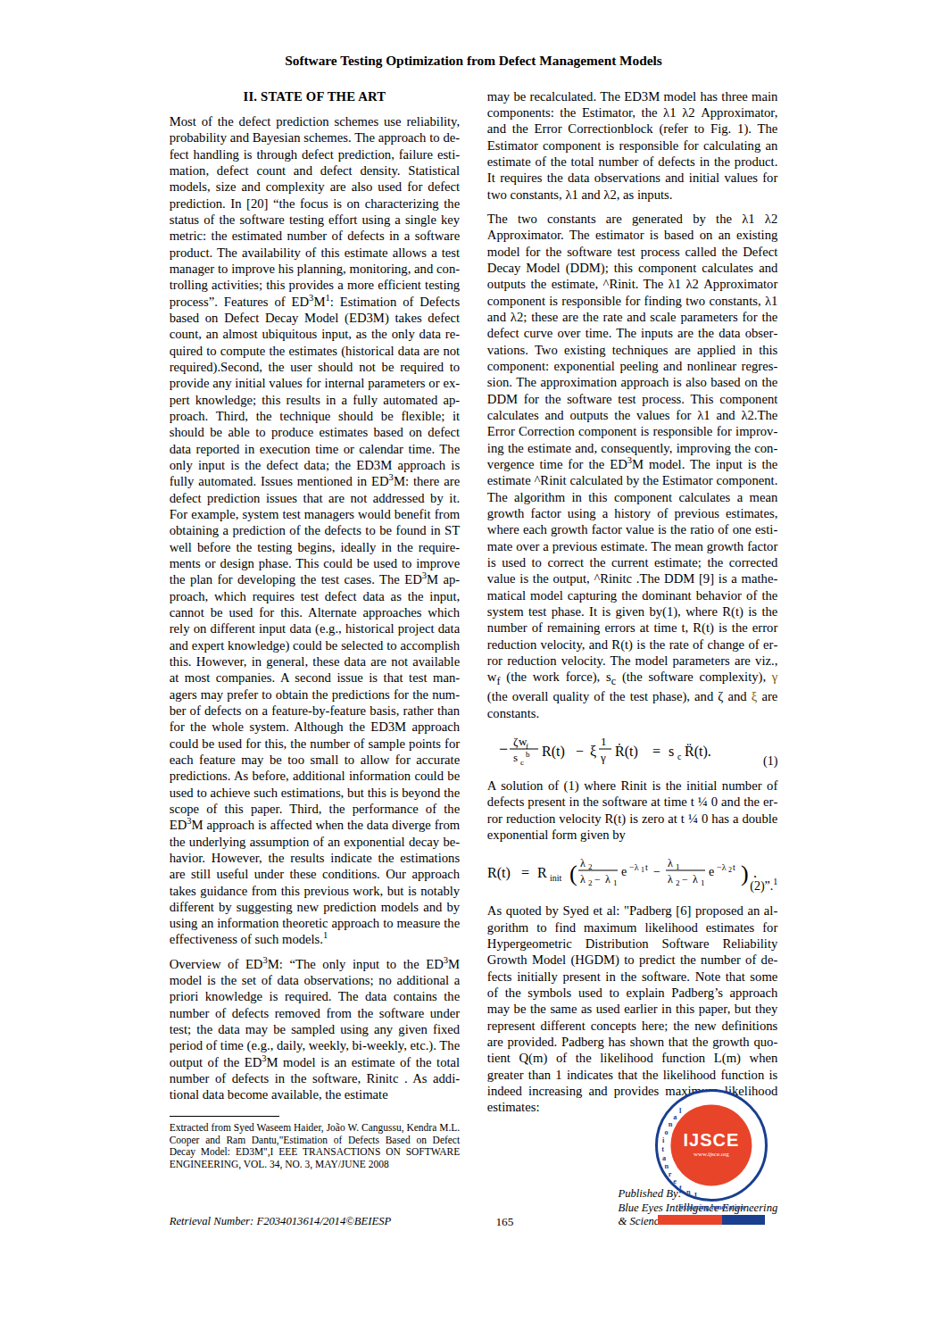Software Testing Optimization from Defect Management Models
II. STATE OF THE ART
Most of the defect prediction schemes use reliability, probability and Bayesian schemes. The approach to defect handling is through defect prediction, failure estimation, defect count and defect density. Statistical models, size and complexity are also used for defect prediction. In [20] “the focus is on characterizing the status of the software testing effort using a single key metric: the estimated number of defects in a software product. The availability of this estimate allows a test manager to improve his planning, monitoring, and controlling activities; this provides a more efficient testing process”. Features of ED3M1: Estimation of Defects based on Defect Decay Model (ED3M) takes defect count, an almost ubiquitous input, as the only data required to compute the estimates (historical data are not required).Second, the user should not be required to provide any initial values for internal parameters or expert knowledge; this results in a fully automated approach. Third, the technique should be flexible; it should be able to produce estimates based on defect data reported in execution time or calendar time. The only input is the defect data; the ED3M approach is fully automated. Issues mentioned in ED3M: there are defect prediction issues that are not addressed by it. For example, system test managers would benefit from obtaining a prediction of the defects to be found in ST well before the testing begins, ideally in the requirements or design phase. This could be used to improve the plan for developing the test cases. The ED3M approach, which requires test defect data as the input, cannot be used for this. Alternate approaches which rely on different input data (e.g., historical project data and expert knowledge) could be selected to accomplish this. However, in general, these data are not available at most companies. A second issue is that test managers may prefer to obtain the predictions for the number of defects on a feature-by-feature basis, rather than for the whole system. Although the ED3M approach could be used for this, the number of sample points for each feature may be too small to allow for accurate predictions. As before, additional information could be used to achieve such estimations, but this is beyond the scope of this paper. Third, the performance of the ED3M approach is affected when the data diverge from the underlying assumption of an exponential decay behavior. However, the results indicate the estimations are still useful under these conditions. Our approach takes guidance from this previous work, but is notably different by suggesting new prediction models and by using an information theoretic approach to measure the effectiveness of such models.1
Overview of ED3M: “The only input to the ED3M model is the set of data observations; no additional a priori knowledge is required. The data contains the number of defects removed from the software under test; the data may be sampled using any given fixed period of time (e.g., daily, weekly, bi-weekly, etc.). The output of the ED3M model is an estimate of the total number of defects in the software, Rinitc . As additional data become available, the estimate
Extracted from Syed Waseem Haider, João W. Cangussu, Kendra M.L. Cooper and Ram Dantu,"Estimation of Defects Based on Defect Decay Model: ED3M",I EEE TRANSACTIONS ON SOFTWARE ENGINEERING, VOL. 34, NO. 3, MAY/JUNE 2008
may be recalculated. The ED3M model has three main components: the Estimator, the λ1 λ2 Approximator, and the Error Correctionblock (refer to Fig. 1). The Estimator component is responsible for calculating an estimate of the total number of defects in the product. It requires the data observations and initial values for two constants, λ1 and λ2, as inputs.
The two constants are generated by the λ1 λ2 Approximator. The estimator is based on an existing model for the software test process called the Defect Decay Model (DDM); this component calculates and outputs the estimate, ^Rinit. The λ1 λ2 Approximator component is responsible for finding two constants, λ1 and λ2; these are the rate and scale parameters for the defect curve over time. The inputs are the data observations. Two existing techniques are applied in this component: exponential peeling and nonlinear regression. The approximation approach is also based on the DDM for the software test process. This component calculates and outputs the values for λ1 and λ2.The Error Correction component is responsible for improving the estimate and, consequently, improving the convergence time for the ED3M model. The input is the estimate ^Rinit calculated by the Estimator component. The algorithm in this component calculates a mean growth factor using a history of previous estimates, where each growth factor value is the ratio of one estimate over a previous estimate. The mean growth factor is used to correct the current estimate; the corrected value is the output, ^Rinitc .The DDM [9] is a mathematical model capturing the dominant behavior of the system test phase. It is given by(1), where R(t) is the number of remaining errors at time t, R(t) is the error reduction velocity, and R(t) is the rate of change of error reduction velocity. The model parameters are viz., wf (the work force), sc (the software complexity), γ (the overall quality of the test phase), and ζ and ξ are constants.
− ζ w f s c b R(t) − ξ 1 γ Ṙ(t) = s c R̈(t).
(1)
A solution of (1) where Rinit is the initial number of defects present in the software at time t ¼ 0 and the error reduction velocity R(t) is zero at t ¼ 0 has a double exponential form given by
R(t) = R init ( λ 2 λ 2 − λ 1 e −λ 1 t − λ 1 λ 2 − λ 1 e −λ 2 t ) .
(2)”.1
As quoted by Syed et al: "Padberg [6] proposed an algorithm to find maximum likelihood estimates for Hypergeometric Distribution Software Reliability Growth Model (HGDM) to predict the number of defects initially present in the software. Note that some of the symbols used to explain Padberg’s approach may be the same as used earlier in this paper, but they represent different concepts here; the new definitions are provided. Padberg has shown that the growth quotient Q(m) of the likelihood function L(m) when greater than 1 indicates that the likelihood function is indeed increasing and provides maximum likelihood estimates:
Retrieval Number: F2034013614/2014©BEIESP
165
Published By:
Blue Eyes Intelligence Engineering
& Sciences Publication
I n t e r n a t i o n a l
IJSCE
www.ijsce.org
Exploring Innovation